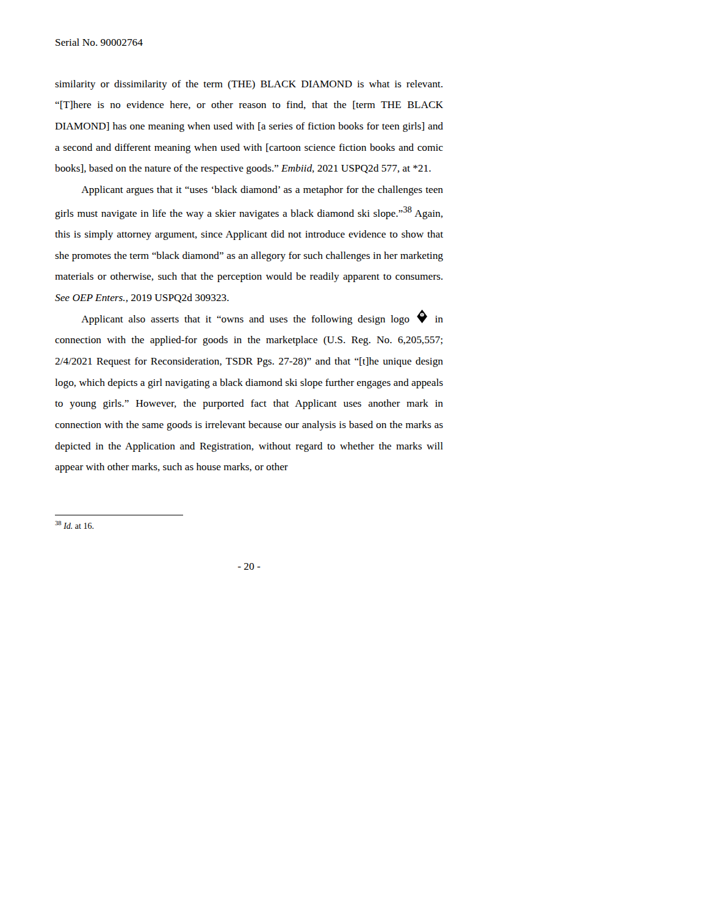Serial No. 90002764
similarity or dissimilarity of the term (THE) BLACK DIAMOND is what is relevant. “[T]here is no evidence here, or other reason to find, that the [term THE BLACK DIAMOND] has one meaning when used with [a series of fiction books for teen girls] and a second and different meaning when used with [cartoon science fiction books and comic books], based on the nature of the respective goods.” Embiid, 2021 USPQ2d 577, at *21.
Applicant argues that it “uses ‘black diamond’ as a metaphor for the challenges teen girls must navigate in life the way a skier navigates a black diamond ski slope.”38 Again, this is simply attorney argument, since Applicant did not introduce evidence to show that she promotes the term “black diamond” as an allegory for such challenges in her marketing materials or otherwise, such that the perception would be readily apparent to consumers. See OEP Enters., 2019 USPQ2d 309323.
Applicant also asserts that it “owns and uses the following design logo in connection with the applied-for goods in the marketplace (U.S. Reg. No. 6,205,557; 2/4/2021 Request for Reconsideration, TSDR Pgs. 27-28)” and that “[t]he unique design logo, which depicts a girl navigating a black diamond ski slope further engages and appeals to young girls.” However, the purported fact that Applicant uses another mark in connection with the same goods is irrelevant because our analysis is based on the marks as depicted in the Application and Registration, without regard to whether the marks will appear with other marks, such as house marks, or other
38 Id. at 16.
- 20 -